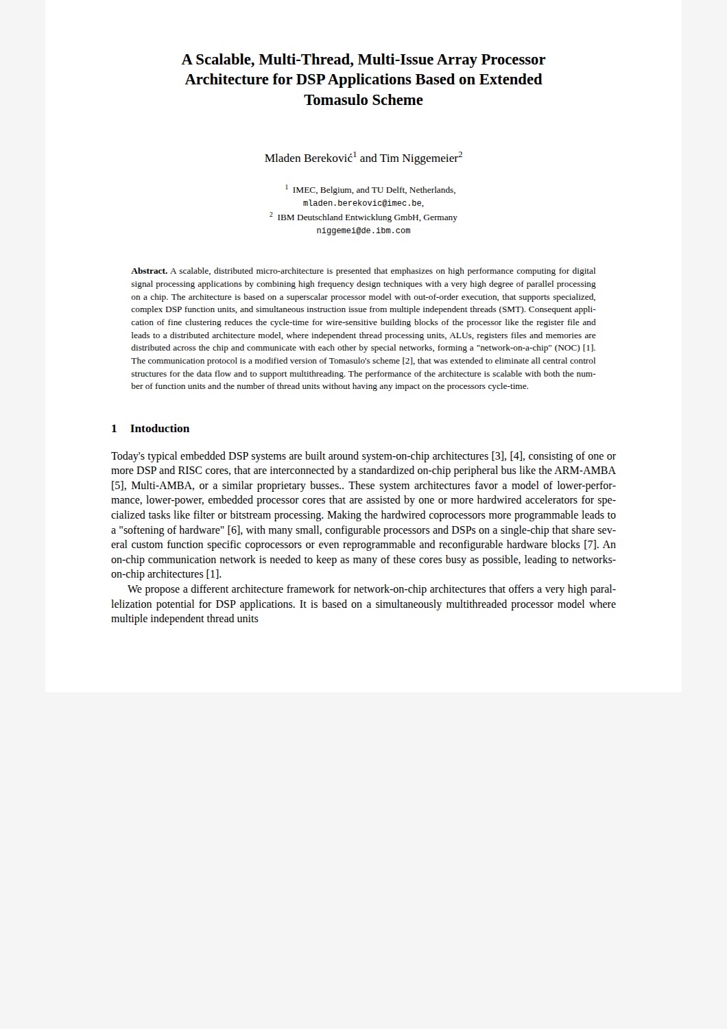A Scalable, Multi-Thread, Multi-Issue Array Processor
Architecture for DSP Applications Based on Extended
Tomasulo Scheme
Mladen Bereković1 and Tim Niggemeier2
1 IMEC, Belgium, and TU Delft, Netherlands,
mladen.berekovic@imec.be,
2 IBM Deutschland Entwicklung GmbH, Germany
niggemei@de.ibm.com
Abstract. A scalable, distributed micro-architecture is presented that emphasizes on high performance computing for digital signal processing applications by combining high frequency design techniques with a very high degree of parallel processing on a chip. The architecture is based on a superscalar processor model with out-of-order execution, that supports specialized, complex DSP function units, and simultaneous instruction issue from multiple independent threads (SMT). Consequent application of fine clustering reduces the cycle-time for wire-sensitive building blocks of the processor like the register file and leads to a distributed architecture model, where independent thread processing units, ALUs, registers files and memories are distributed across the chip and communicate with each other by special networks, forming a "network-on-a-chip" (NOC) [1]. The communication protocol is a modified version of Tomasulo's scheme [2], that was extended to eliminate all central control structures for the data flow and to support multithreading. The performance of the architecture is scalable with both the number of function units and the number of thread units without having any impact on the processors cycle-time.
1 Intoduction
Today's typical embedded DSP systems are built around system-on-chip architectures [3], [4], consisting of one or more DSP and RISC cores, that are interconnected by a standardized on-chip peripheral bus like the ARM-AMBA [5], Multi-AMBA, or a similar proprietary busses.. These system architectures favor a model of lower-performance, lower-power, embedded processor cores that are assisted by one or more hardwired accelerators for specialized tasks like filter or bitstream processing. Making the hardwired coprocessors more programmable leads to a "softening of hardware" [6], with many small, configurable processors and DSPs on a single-chip that share several custom function specific coprocessors or even reprogrammable and reconfigurable hardware blocks [7]. An on-chip communication network is needed to keep as many of these cores busy as possible, leading to networks-on-chip architectures [1].
We propose a different architecture framework for network-on-chip architectures that offers a very high parallelization potential for DSP applications. It is based on a simultaneously multithreaded processor model where multiple independent thread units